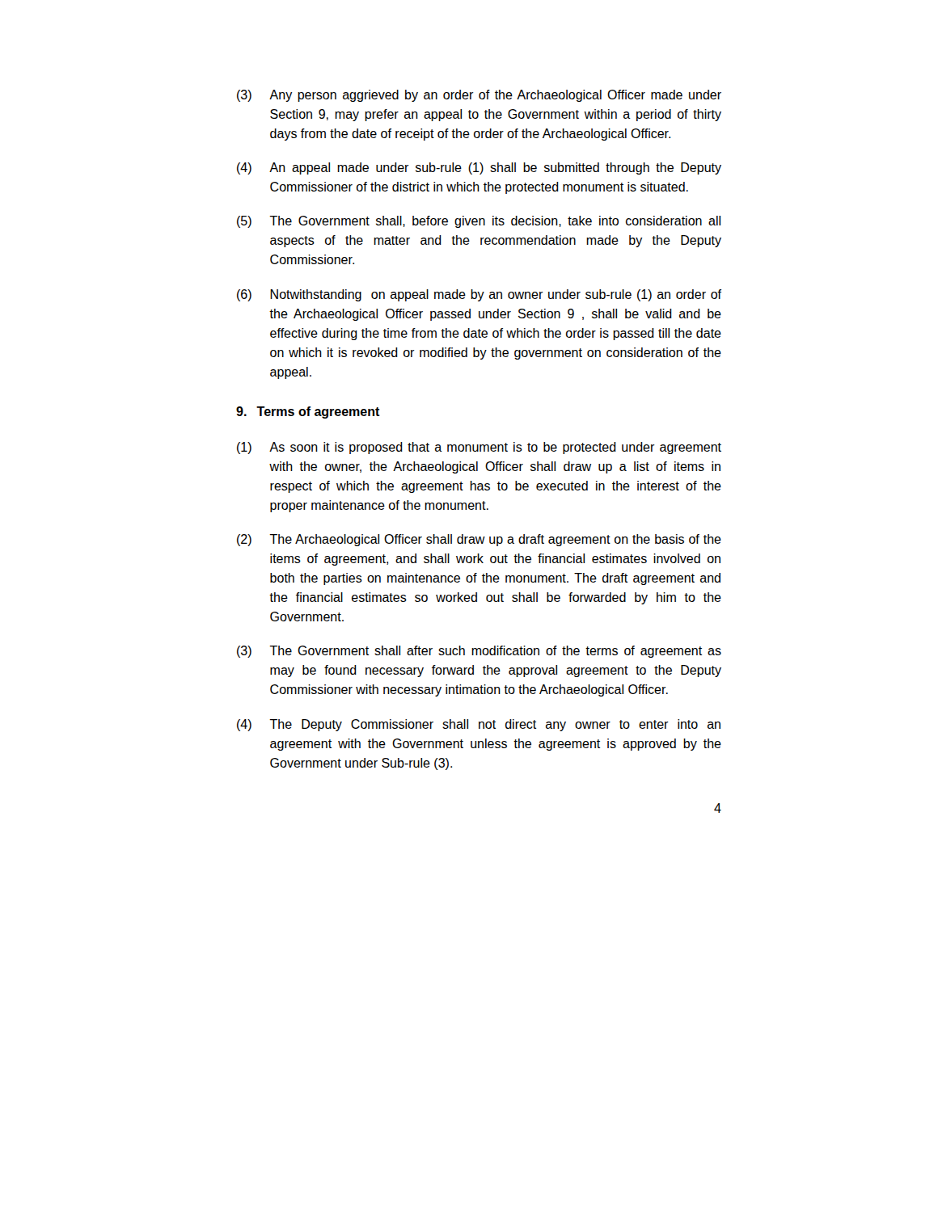(3) Any person aggrieved by an order of the Archaeological Officer made under Section 9, may prefer an appeal to the Government within a period of thirty days from the date of receipt of the order of the Archaeological Officer.
(4) An appeal made under sub-rule (1) shall be submitted through the Deputy Commissioner of the district in which the protected monument is situated.
(5) The Government shall, before given its decision, take into consideration all aspects of the matter and the recommendation made by the Deputy Commissioner.
(6) Notwithstanding on appeal made by an owner under sub-rule (1) an order of the Archaeological Officer passed under Section 9 , shall be valid and be effective during the time from the date of which the order is passed till the date on which it is revoked or modified by the government on consideration of the appeal.
9. Terms of agreement
(1) As soon it is proposed that a monument is to be protected under agreement with the owner, the Archaeological Officer shall draw up a list of items in respect of which the agreement has to be executed in the interest of the proper maintenance of the monument.
(2) The Archaeological Officer shall draw up a draft agreement on the basis of the items of agreement, and shall work out the financial estimates involved on both the parties on maintenance of the monument. The draft agreement and the financial estimates so worked out shall be forwarded by him to the Government.
(3) The Government shall after such modification of the terms of agreement as may be found necessary forward the approval agreement to the Deputy Commissioner with necessary intimation to the Archaeological Officer.
(4) The Deputy Commissioner shall not direct any owner to enter into an agreement with the Government unless the agreement is approved by the Government under Sub-rule (3).
4